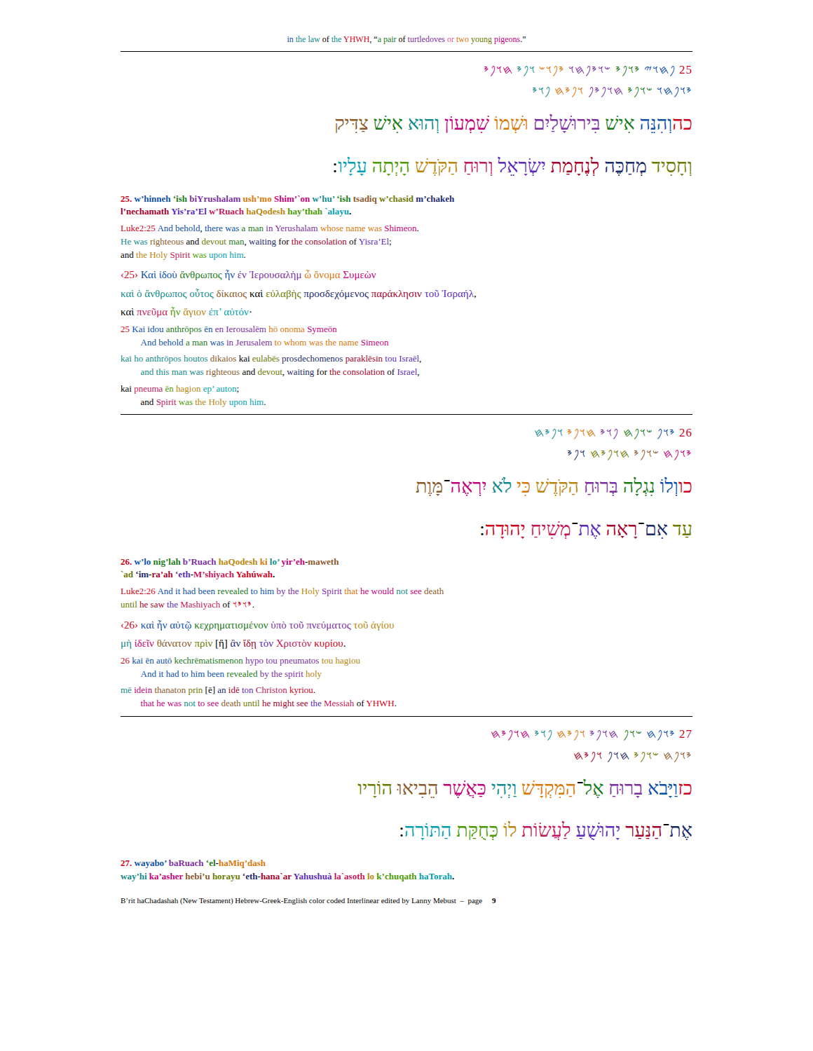in the law of the YHWH, “a pair of turtledoves or two young pigeons.”
25 𐤐𐤇𐤅𐤉 𐤘𐤅𐤐𐤘 𐤔𐤅𐤘𐤐𐤇𐤅 𐤘𐤐𐤅𐤔 𐤅𐤐𐤘 𐤇𐤅𐤐𐤘
𐤘𐤅𐤐𐤇𐤅 𐤔𐤅𐤐𐤘 𐤇𐤅𐤐𐤘𐤐 𐤅𐤐𐤘𐤇 𐤐𐤅𐤘
כה וְהִנֵּה אִישׁ בִּירוּשָׁלַיִם וּשְׁמוֹ שִׁמְעוֹן וְהוּא אִישׁ צַדִּיק
וְחָסִיד מְחַכֶּה לְנֶחָמַת יִשְׂרָאֵל וְרוּחַ הַקֹּדֶשׁ הָיְתָה עָלָיו:
25. w’hinneh ‘ish biYrushalam ush’mo Shim’`on w’hu’ ‘ish tsadiq w’chasid m’chakeh
l’nechamath Yis’ra’El w’Ruach haQodesh hay’thah `alayu.
Luke2:25 And behold, there was a man in Yerushalam whose name was Shimeon.
He was righteous and devout man, waiting for the consolation of Yisra’El;
and the Holy Spirit was upon him.
‹25› Καὶ ἰδοὺ ἄνθρωπος ἦν ἐν Ἰερουσαλὴμ ὧ ὄνομα Συμεὼν
καὶ ὁ ἄνθρωπος οὗτος δίκαιος καὶ εὐλαβὴς προσδεχόμενος παράκλησιν τοῦ Ἰσραήλ,
καὶ πνεῦμα ἦν ἅγιον ἐπ’ αὐτόν·
25 Kai idou anthrōpos ēn en Ierousalēm hō onoma Symeōn
And behold a man was in Jerusalem to whom was the name Simeon
kai ho anthrōpos houtos dikaios kai eulabēs prosdechomenos paraklēsin tou Israēl,
and this man was righteous and devout, waiting for the consolation of Israel,
kai pneuma ēn hagion ep’ auton;
and Spirit was the Holy upon him.
26 𐤘𐤅𐤐 𐤔𐤅𐤐𐤇 𐤐𐤅𐤘 𐤇𐤅𐤐𐤘 𐤅𐤐𐤘𐤇
𐤘𐤅𐤐𐤇 𐤔𐤅𐤐𐤘 𐤇𐤅𐤐𐤘𐤇 𐤅𐤐𐤘
כו וְלוֹ נִגְלָה בְּרוּחַ הַקֹּדֶשׁ כִּי לֹא יִרְאֶה־מָּוֶת
עַד אִם־רָאָה אֶת־מְשִׁיחַ יָהוּדָה:
26. w’lo nig’lah b’Ruach haQodesh ki lo’ yir’eh-maweth
`ad ‘im-ra’ah ‘eth-M’shiyach Yahúwah.
Luke2:26 And it had been revealed to him by the Holy Spirit that he would not see death
until he saw the Mashiyach of 𐤘𐤅𐤘𐤅.
‹26› καὶ ἦν αὐτῷ κεχρηματισμένον ὑπὸ τοῦ πνεύματος τοῦ ἁγίου
μὴ ἰδεῖν θάνατον πρὶν [ἢ] ἂν ἴδῃ τὸν Χριστὸν κυρίου.
26 kai ēn autō kechrēmatismenon hypo tou pneumatos tou hagiou
And it had to him been revealed by the spirit holy
mē idein thanaton prin [ē] an idē ton Christon kyriou.
that he was not to see death until he might see the Messiah of YHWH.
27 𐤘𐤅𐤐𐤇 𐤔𐤅𐤐 𐤇𐤅𐤐𐤘 𐤅𐤐𐤘𐤇 𐤐𐤅𐤘 𐤇𐤅𐤐𐤘𐤇
𐤘𐤅𐤐𐤇 𐤔𐤅𐤐𐤘 𐤇𐤅𐤐 𐤅𐤐𐤘𐤇
כז וַיָּבֹא בָרוּחַ אֶל־הַמִּקְדָּשׁ וַיְהִי כַּאֲשֶׁר הֵבִיאוּ הוֹרָיו
אֶת־הַנַּעַר יָהוּשֻׁעַ לַעֲשׂוֹת לוֹ כְּחֻקַּת הַתּוֹרָה:
27. wayabo’ baRuach ‘el-haMiq’dash
way’hi ka’asher hebi’u horayu ‘eth-hana`ar Yahushuà la`asoth lo k’chuqath haTorah.
B’rit haChadashah (New Testament) Hebrew-Greek-English color coded Interlinear edited by Lanny Mebust – page 9